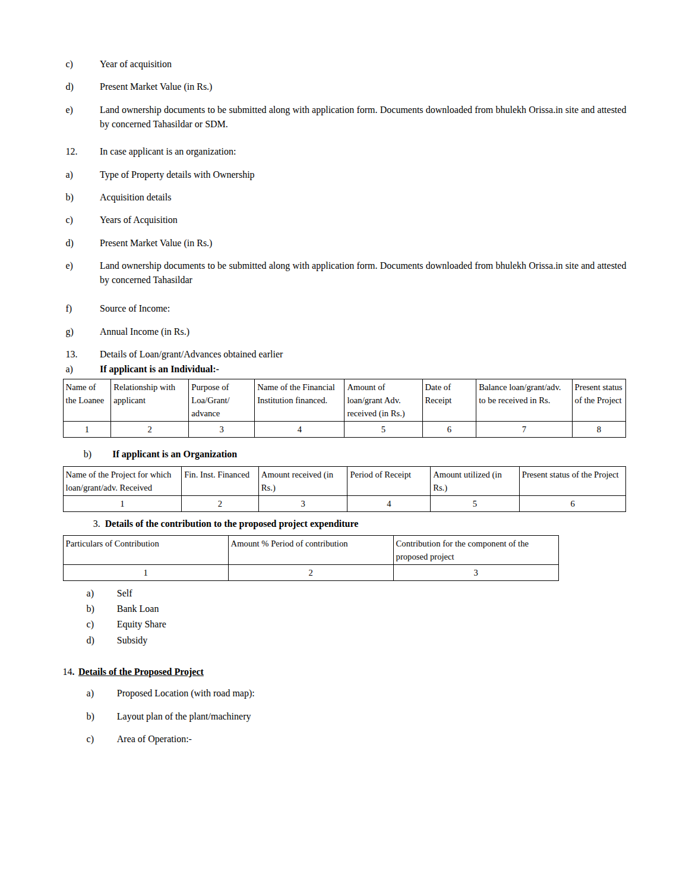c)
Year of acquisition
d)
Present Market Value (in Rs.)
e)
Land ownership documents to be submitted along with application form. Documents downloaded from bhulekh Orissa.in site and attested by concerned Tahasildar or SDM.
12.
In case applicant is an organization:
a)
Type of Property details with Ownership
b)
Acquisition details
c)
Years of Acquisition
d)
Present Market Value (in Rs.)
e)
Land ownership documents to be submitted along with application form. Documents downloaded from bhulekh Orissa.in site and attested by concerned Tahasildar
f)
Source of Income:
g)
Annual Income (in Rs.)
13.
Details of Loan/grant/Advances obtained earlier
a)
If applicant is an Individual:-
| Name of the Loanee | Relationship with applicant | Purpose of Loa/Grant/ advance | Name of the Financial Institution financed. | Amount of loan/grant Adv. received (in Rs.) | Date of Receipt | Balance loan/grant/adv. to be received in Rs. | Present status of the Project |
| 1 | 2 | 3 | 4 | 5 | 6 | 7 | 8 |
b) If applicant is an Organization
| Name of the Project for which loan/grant/adv. Received | Fin. Inst. Financed | Amount received (in Rs.) | Period of Receipt | Amount utilized (in Rs.) | Present status of the Project |
| 1 | 2 | 3 | 4 | 5 | 6 |
3. Details of the contribution to the proposed project expenditure
| Particulars of Contribution | Amount % Period of contribution | Contribution for the component of the proposed project |
| 1 | 2 | 3 |
a)
Self
b)
Bank Loan
c)
Equity Share
d)
Subsidy
14. Details of the Proposed Project
a)
Proposed Location (with road map):
b)
Layout plan of the plant/machinery
c)
Area of Operation:-